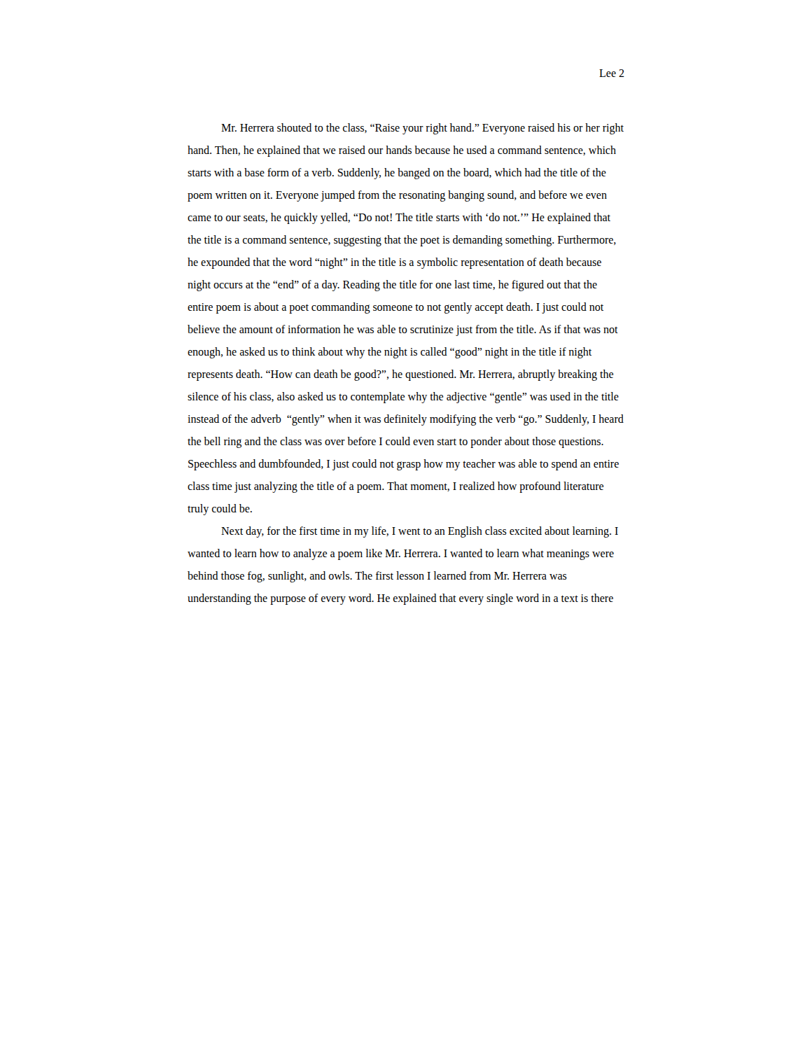Lee 2
Mr. Herrera shouted to the class, “Raise your right hand.” Everyone raised his or her right hand. Then, he explained that we raised our hands because he used a command sentence, which starts with a base form of a verb. Suddenly, he banged on the board, which had the title of the poem written on it. Everyone jumped from the resonating banging sound, and before we even came to our seats, he quickly yelled, “Do not! The title starts with ‘do not.’” He explained that the title is a command sentence, suggesting that the poet is demanding something. Furthermore, he expounded that the word “night” in the title is a symbolic representation of death because night occurs at the “end” of a day. Reading the title for one last time, he figured out that the entire poem is about a poet commanding someone to not gently accept death. I just could not believe the amount of information he was able to scrutinize just from the title. As if that was not enough, he asked us to think about why the night is called “good” night in the title if night represents death. “How can death be good?”, he questioned. Mr. Herrera, abruptly breaking the silence of his class, also asked us to contemplate why the adjective “gentle” was used in the title instead of the adverb “gently” when it was definitely modifying the verb “go.” Suddenly, I heard the bell ring and the class was over before I could even start to ponder about those questions. Speechless and dumbfounded, I just could not grasp how my teacher was able to spend an entire class time just analyzing the title of a poem. That moment, I realized how profound literature truly could be.
Next day, for the first time in my life, I went to an English class excited about learning. I wanted to learn how to analyze a poem like Mr. Herrera. I wanted to learn what meanings were behind those fog, sunlight, and owls. The first lesson I learned from Mr. Herrera was understanding the purpose of every word. He explained that every single word in a text is there